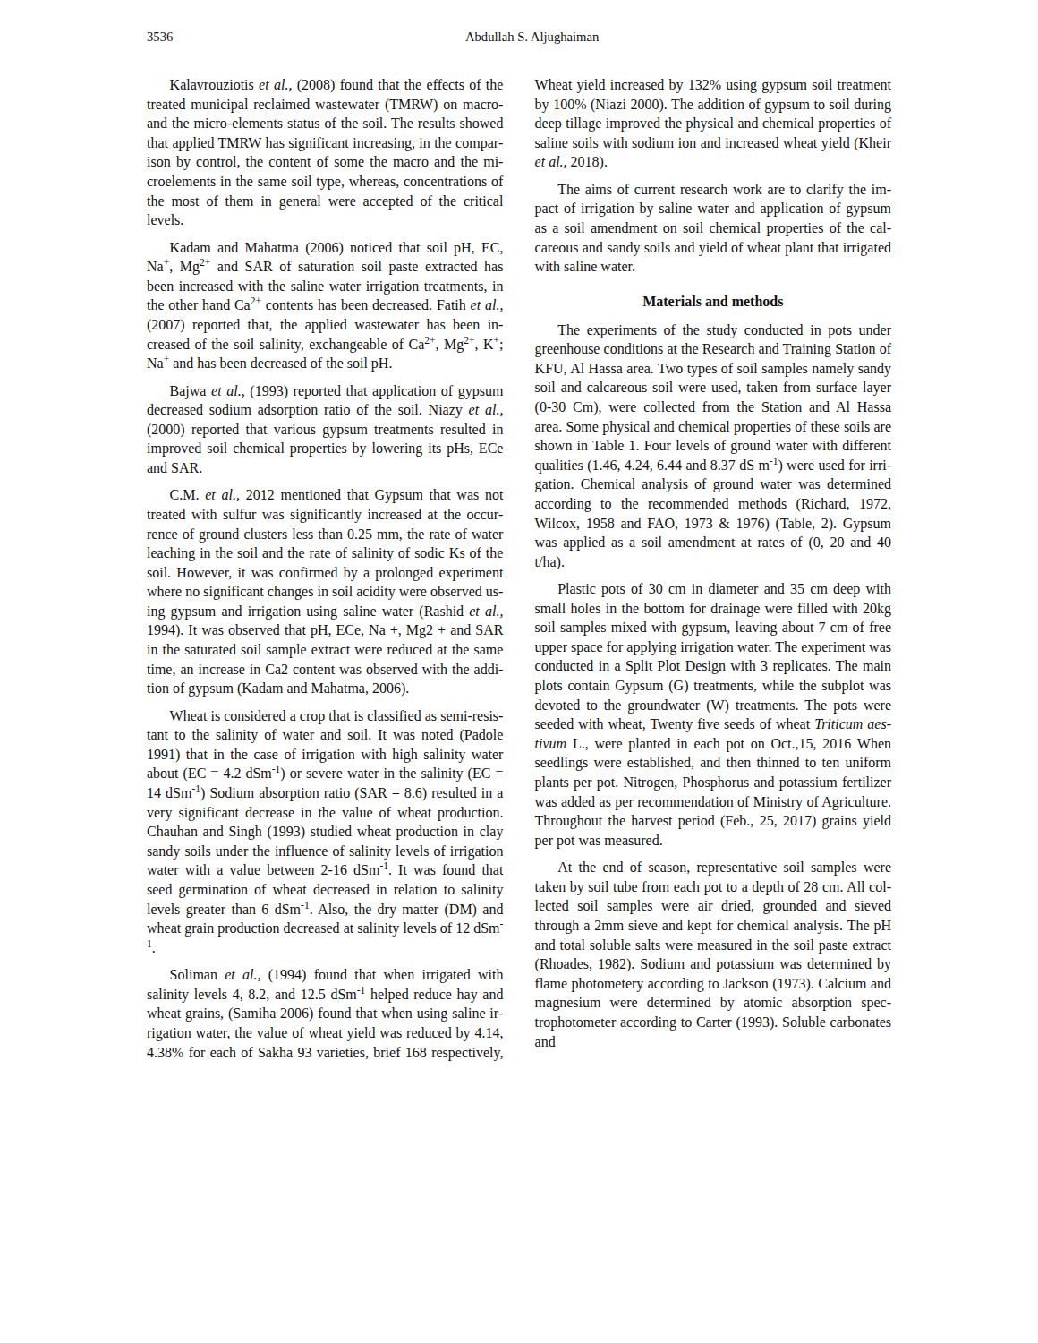3536 Abdullah S. Aljughaiman
Kalavrouziotis et al., (2008) found that the effects of the treated municipal reclaimed wastewater (TMRW) on macro- and the micro-elements status of the soil. The results showed that applied TMRW has significant increasing, in the comparison by control, the content of some the macro and the microelements in the same soil type, whereas, concentrations of the most of them in general were accepted of the critical levels.
Kadam and Mahatma (2006) noticed that soil pH, EC, Na+, Mg2+ and SAR of saturation soil paste extracted has been increased with the saline water irrigation treatments, in the other hand Ca2+ contents has been decreased. Fatih et al., (2007) reported that, the applied wastewater has been increased of the soil salinity, exchangeable of Ca2+, Mg2+, K+; Na+ and has been decreased of the soil pH.
Bajwa et al., (1993) reported that application of gypsum decreased sodium adsorption ratio of the soil. Niazy et al., (2000) reported that various gypsum treatments resulted in improved soil chemical properties by lowering its pHs, ECe and SAR.
C.M. et al., 2012 mentioned that Gypsum that was not treated with sulfur was significantly increased at the occurrence of ground clusters less than 0.25 mm, the rate of water leaching in the soil and the rate of salinity of sodic Ks of the soil. However, it was confirmed by a prolonged experiment where no significant changes in soil acidity were observed using gypsum and irrigation using saline water (Rashid et al., 1994). It was observed that pH, ECe, Na +, Mg2 + and SAR in the saturated soil sample extract were reduced at the same time, an increase in Ca2 content was observed with the addition of gypsum (Kadam and Mahatma, 2006).
Wheat is considered a crop that is classified as semi-resistant to the salinity of water and soil. It was noted (Padole 1991) that in the case of irrigation with high salinity water about (EC = 4.2 dSm-1) or severe water in the salinity (EC = 14 dSm-1) Sodium absorption ratio (SAR = 8.6) resulted in a very significant decrease in the value of wheat production. Chauhan and Singh (1993) studied wheat production in clay sandy soils under the influence of salinity levels of irrigation water with a value between 2-16 dSm-1. It was found that seed germination of wheat decreased in relation to salinity levels greater than 6 dSm-1. Also, the dry matter (DM) and wheat grain production decreased at salinity levels of 12 dSm-1.
Soliman et al., (1994) found that when irrigated with salinity levels 4, 8.2, and 12.5 dSm-1 helped reduce hay and wheat grains, (Samiha 2006) found that when using saline irrigation water, the value of wheat yield was reduced by 4.14, 4.38% for each of Sakha 93 varieties, brief 168 respectively, Wheat yield increased by 132% using gypsum soil treatment by 100% (Niazi 2000). The addition of gypsum to soil during deep tillage improved the physical and chemical properties of saline soils with sodium ion and increased wheat yield (Kheir et al., 2018).
The aims of current research work are to clarify the impact of irrigation by saline water and application of gypsum as a soil amendment on soil chemical properties of the calcareous and sandy soils and yield of wheat plant that irrigated with saline water.
Materials and methods
The experiments of the study conducted in pots under greenhouse conditions at the Research and Training Station of KFU, Al Hassa area. Two types of soil samples namely sandy soil and calcareous soil were used, taken from surface layer (0-30 Cm), were collected from the Station and Al Hassa area. Some physical and chemical properties of these soils are shown in Table 1. Four levels of ground water with different qualities (1.46, 4.24, 6.44 and 8.37 dS m-1) were used for irrigation. Chemical analysis of ground water was determined according to the recommended methods (Richard, 1972, Wilcox, 1958 and FAO, 1973 & 1976) (Table, 2). Gypsum was applied as a soil amendment at rates of (0, 20 and 40 t/ha).
Plastic pots of 30 cm in diameter and 35 cm deep with small holes in the bottom for drainage were filled with 20kg soil samples mixed with gypsum, leaving about 7 cm of free upper space for applying irrigation water. The experiment was conducted in a Split Plot Design with 3 replicates. The main plots contain Gypsum (G) treatments, while the subplot was devoted to the groundwater (W) treatments. The pots were seeded with wheat, Twenty five seeds of wheat Triticum aestivum L., were planted in each pot on Oct.,15, 2016 When seedlings were established, and then thinned to ten uniform plants per pot. Nitrogen, Phosphorus and potassium fertilizer was added as per recommendation of Ministry of Agriculture. Throughout the harvest period (Feb., 25, 2017) grains yield per pot was measured.
At the end of season, representative soil samples were taken by soil tube from each pot to a depth of 28 cm. All collected soil samples were air dried, grounded and sieved through a 2mm sieve and kept for chemical analysis. The pH and total soluble salts were measured in the soil paste extract (Rhoades, 1982). Sodium and potassium was determined by flame photometery according to Jackson (1973). Calcium and magnesium were determined by atomic absorption spectrophotometer according to Carter (1993). Soluble carbonates and